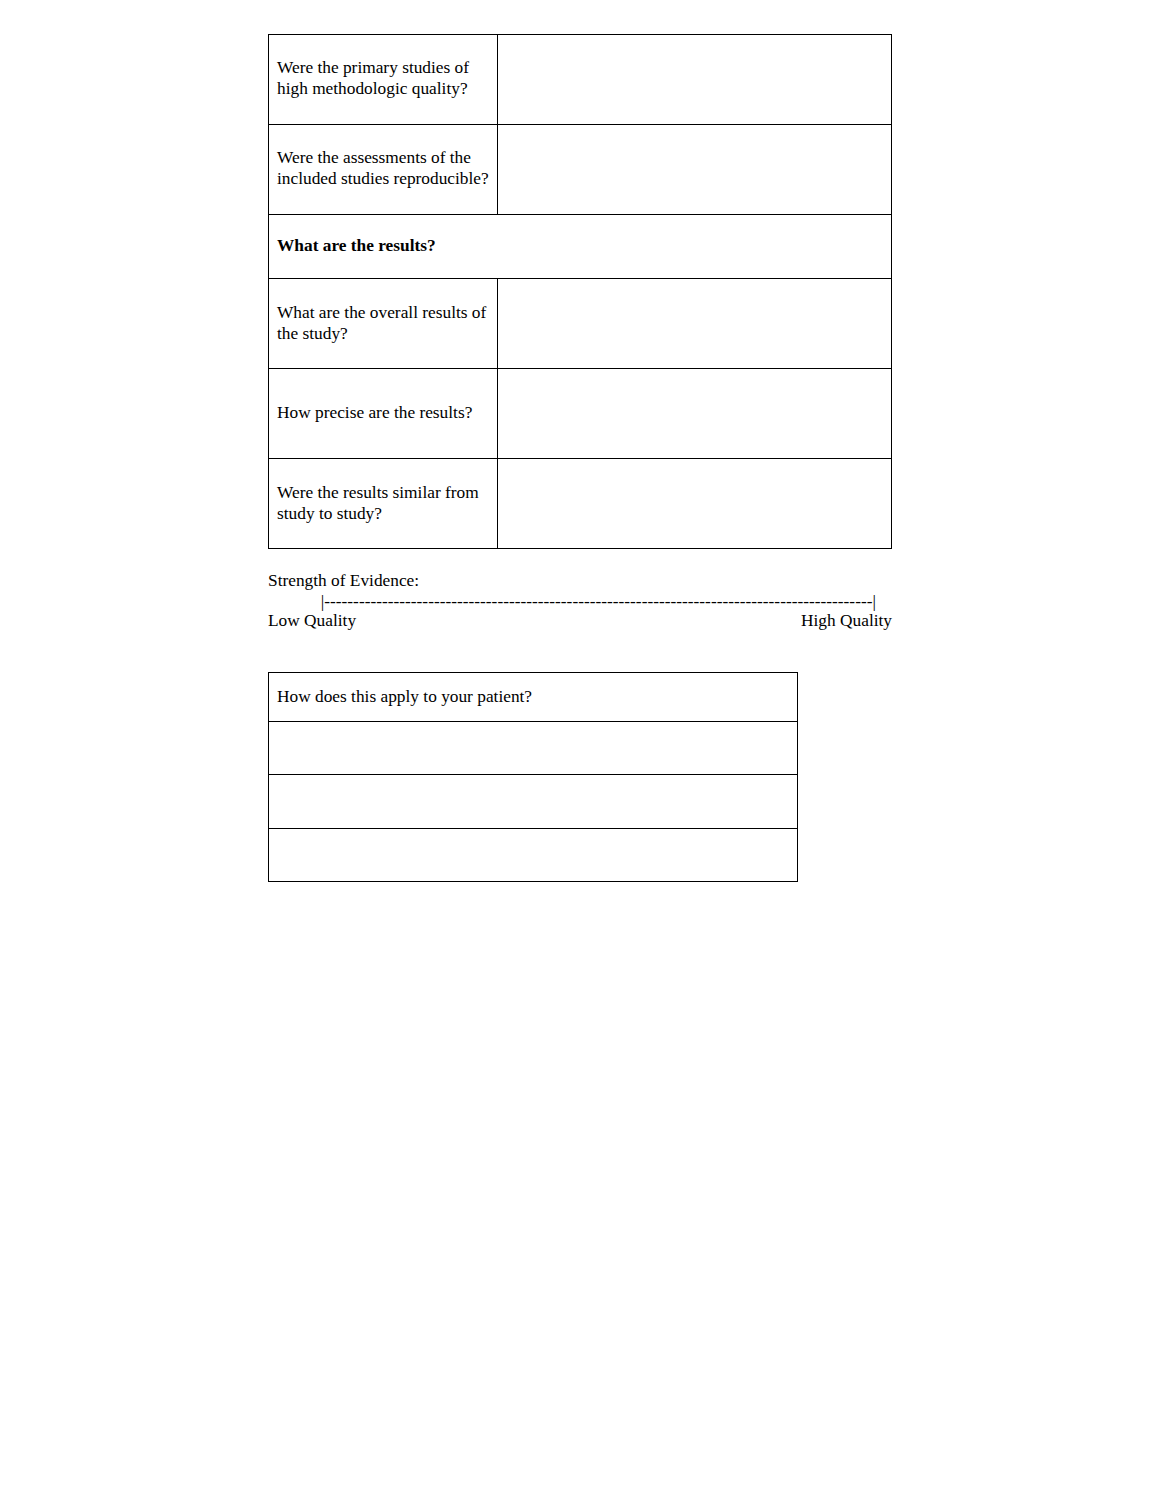| Were the primary studies of high methodologic quality? | |
| Were the assessments of the included studies reproducible? | |
| What are the results? |
| What are the overall results of the study? | |
| How precise are the results? | |
| Were the results similar from study to study? | |
Strength of Evidence:
|-----------------------------------------------------------------------------------------------|
Low Quality High Quality
| How does this apply to your patient? |